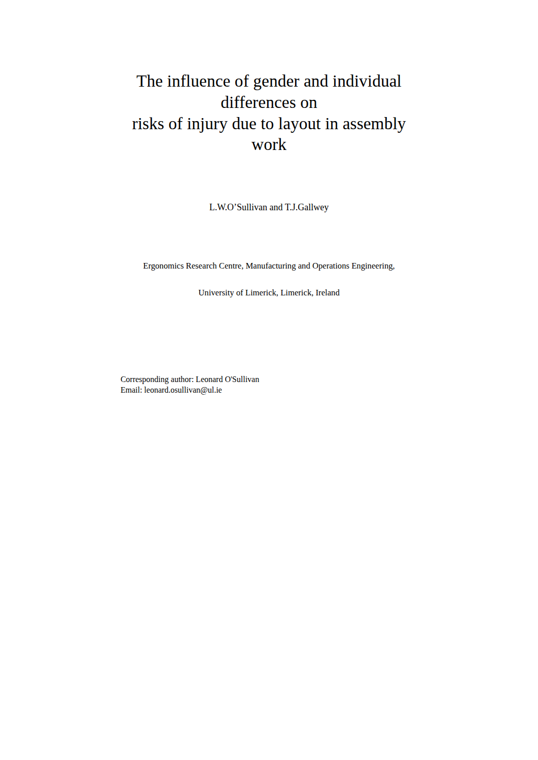The influence of gender and individual differences on
risks of injury due to layout in assembly work
L.W.O’Sullivan and T.J.Gallwey
Ergonomics Research Centre, Manufacturing and Operations Engineering,
University of Limerick, Limerick, Ireland
Corresponding author: Leonard O'Sullivan
Email: leonard.osullivan@ul.ie